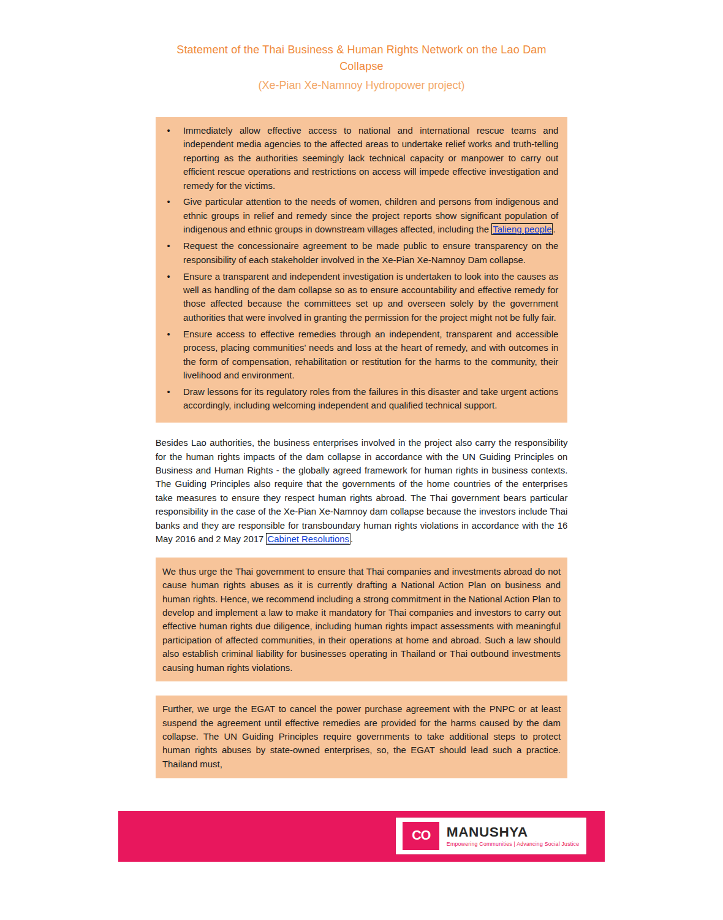Statement of the Thai Business & Human Rights Network on the Lao Dam Collapse
(Xe-Pian Xe-Namnoy Hydropower project)
Immediately allow effective access to national and international rescue teams and independent media agencies to the affected areas to undertake relief works and truth-telling reporting as the authorities seemingly lack technical capacity or manpower to carry out efficient rescue operations and restrictions on access will impede effective investigation and remedy for the victims.
Give particular attention to the needs of women, children and persons from indigenous and ethnic groups in relief and remedy since the project reports show significant population of indigenous and ethnic groups in downstream villages affected, including the Talieng people.
Request the concessionaire agreement to be made public to ensure transparency on the responsibility of each stakeholder involved in the Xe-Pian Xe-Namnoy Dam collapse.
Ensure a transparent and independent investigation is undertaken to look into the causes as well as handling of the dam collapse so as to ensure accountability and effective remedy for those affected because the committees set up and overseen solely by the government authorities that were involved in granting the permission for the project might not be fully fair.
Ensure access to effective remedies through an independent, transparent and accessible process, placing communities’ needs and loss at the heart of remedy, and with outcomes in the form of compensation, rehabilitation or restitution for the harms to the community, their livelihood and environment.
Draw lessons for its regulatory roles from the failures in this disaster and take urgent actions accordingly, including welcoming independent and qualified technical support.
Besides Lao authorities, the business enterprises involved in the project also carry the responsibility for the human rights impacts of the dam collapse in accordance with the UN Guiding Principles on Business and Human Rights - the globally agreed framework for human rights in business contexts. The Guiding Principles also require that the governments of the home countries of the enterprises take measures to ensure they respect human rights abroad. The Thai government bears particular responsibility in the case of the Xe-Pian Xe-Namnoy dam collapse because the investors include Thai banks and they are responsible for transboundary human rights violations in accordance with the 16 May 2016 and 2 May 2017 Cabinet Resolutions.
We thus urge the Thai government to ensure that Thai companies and investments abroad do not cause human rights abuses as it is currently drafting a National Action Plan on business and human rights. Hence, we recommend including a strong commitment in the National Action Plan to develop and implement a law to make it mandatory for Thai companies and investors to carry out effective human rights due diligence, including human rights impact assessments with meaningful participation of affected communities, in their operations at home and abroad. Such a law should also establish criminal liability for businesses operating in Thailand or Thai outbound investments causing human rights violations.
Further, we urge the EGAT to cancel the power purchase agreement with the PNPC or at least suspend the agreement until effective remedies are provided for the harms caused by the dam collapse. The UN Guiding Principles require governments to take additional steps to protect human rights abuses by state-owned enterprises, so, the EGAT should lead such a practice. Thailand must,
CO
MANUSHYA
Empowering Communities | Advancing Social Justice